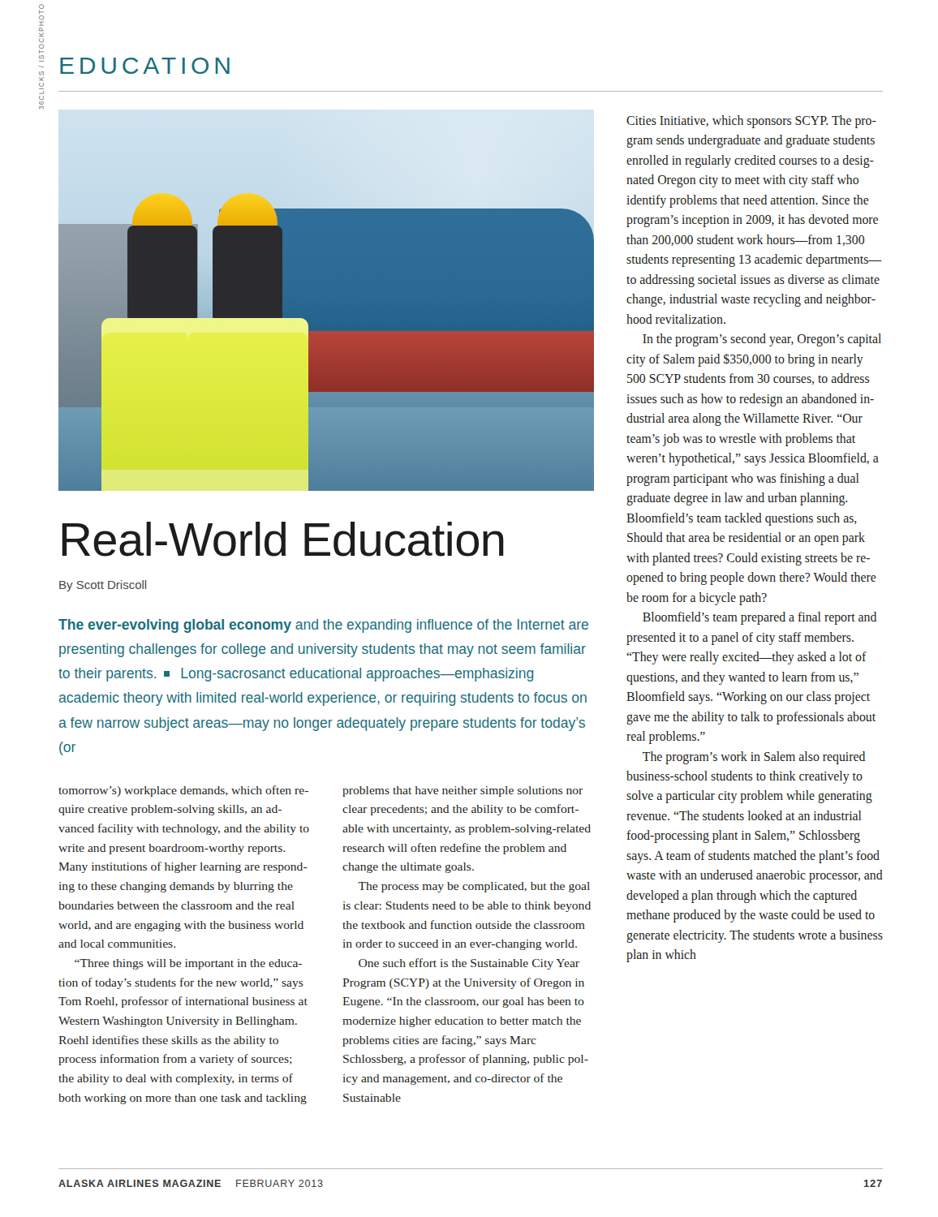Education
36CLICKS / ISTOCKPHOTO
Real-World Education
By Scott Driscoll
The ever-evolving global economy and the expanding influence of the Internet are presenting challenges for college and university students that may not seem familiar to their parents. Long-sacrosanct educational approaches—emphasizing academic theory with limited real-world experience, or requiring students to focus on a few narrow subject areas—may no longer adequately prepare students for today’s (or
tomorrow’s) workplace demands, which often require creative problem-solving skills, an advanced facility with technology, and the ability to write and present boardroom-worthy reports. Many institutions of higher learning are responding to these changing demands by blurring the boundaries between the classroom and the real world, and are engaging with the business world and local communities.
“Three things will be important in the education of today’s students for the new world,” says Tom Roehl, professor of international business at Western Washington University in Bellingham. Roehl identifies these skills as the ability to process information from a variety of sources; the ability to deal with complexity, in terms of both working on more than one task and tackling problems that have neither simple solutions nor clear precedents; and the ability to be comfortable with uncertainty, as problem-solving-related research will often redefine the problem and change the ultimate goals.
The process may be complicated, but the goal is clear: Students need to be able to think beyond the textbook and function outside the classroom in order to succeed in an ever-changing world.
One such effort is the Sustainable City Year Program (SCYP) at the University of Oregon in Eugene. “In the classroom, our goal has been to modernize higher education to better match the problems cities are facing,” says Marc Schlossberg, a professor of planning, public policy and management, and co-director of the Sustainable
Cities Initiative, which sponsors SCYP. The program sends undergraduate and graduate students enrolled in regularly credited courses to a designated Oregon city to meet with city staff who identify problems that need attention. Since the program’s inception in 2009, it has devoted more than 200,000 student work hours—from 1,300 students representing 13 academic departments—to addressing societal issues as diverse as climate change, industrial waste recycling and neighborhood revitalization.
In the program’s second year, Oregon’s capital city of Salem paid $350,000 to bring in nearly 500 SCYP students from 30 courses, to address issues such as how to redesign an abandoned industrial area along the Willamette River. “Our team’s job was to wrestle with problems that weren’t hypothetical,” says Jessica Bloomfield, a program participant who was finishing a dual graduate degree in law and urban planning. Bloomfield’s team tackled questions such as, Should that area be residential or an open park with planted trees? Could existing streets be reopened to bring people down there? Would there be room for a bicycle path?
Bloomfield’s team prepared a final report and presented it to a panel of city staff members. “They were really excited—they asked a lot of questions, and they wanted to learn from us,” Bloomfield says. “Working on our class project gave me the ability to talk to professionals about real problems.”
The program’s work in Salem also required business-school students to think creatively to solve a particular city problem while generating revenue. “The students looked at an industrial food-processing plant in Salem,” Schlossberg says. A team of students matched the plant’s food waste with an underused anaerobic processor, and developed a plan through which the captured methane produced by the waste could be used to generate electricity. The students wrote a business plan in which
ALASKA AIRLINES MAGAZINE FEBRUARY 2013
127